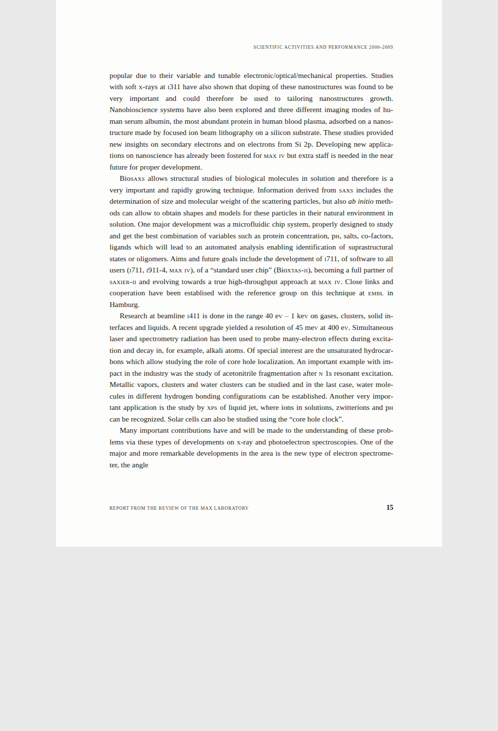Scientific activities and performance 2006-2009
popular due to their variable and tunable electronic/optical/mechanical properties. Studies with soft x-rays at i311 have also shown that doping of these nanostructures was found to be very important and could therefore be used to tailoring nanostructures growth. Nanobioscience systems have also been explored and three different imaging modes of human serum albumin, the most abundant protein in human blood plasma, adsorbed on a nanostructure made by focused ion beam lithography on a silicon substrate. These studies provided new insights on secondary electrons and on electrons from Si 2p. Developing new applications on nanoscience has already been fostered for max iv but extra staff is needed in the near future for proper development.
Biosaxs allows structural studies of biological molecules in solution and therefore is a very important and rapidly growing technique. Information derived from saxs includes the determination of size and molecular weight of the scattering particles, but also ab initio methods can allow to obtain shapes and models for these particles in their natural environment in solution. One major development was a microfluidic chip system, properly designed to study and get the best combination of variables such as protein concentration, ph, salts, co-factors, ligands which will lead to an automated analysis enabling identification of suprastructural states or oligomers. Aims and future goals include the development of i711, of software to all users (i711, i911-4, max iv), of a “standard user chip” (Bioxtas-ii), becoming a full partner of saxier-ii and evolving towards a true high-throughput approach at max iv. Close links and cooperation have been establised with the reference group on this technique at embl in Hamburg.
Research at beamline i411 is done in the range 40 ev – 1 kev on gases, clusters, solid interfaces and liquids. A recent upgrade yielded a resolution of 45 mev at 400 ev. Simultaneous laser and spectrometry radiation has been used to probe many-electron effects during excitation and decay in, for example, alkali atoms. Of special interest are the unsaturated hydrocarbons which allow studying the role of core hole localization. An important example with impact in the industry was the study of acetonitrile fragmentation after n 1s resonant excitation. Metallic vapors, clusters and water clusters can be studied and in the last case, water molecules in different hydrogen bonding configurations can be established. Another very important application is the study by xps of liquid jet, where ions in solutions, zwitterions and ph can be recognized. Solar cells can also be studied using the “core hole clock”.
Many important contributions have and will be made to the understanding of these problems via these types of developments on x-ray and photoelectron spectroscopies. One of the major and more remarkable developments in the area is the new type of electron spectrometer, the angle
Report from the review of the MAX laboratory 15